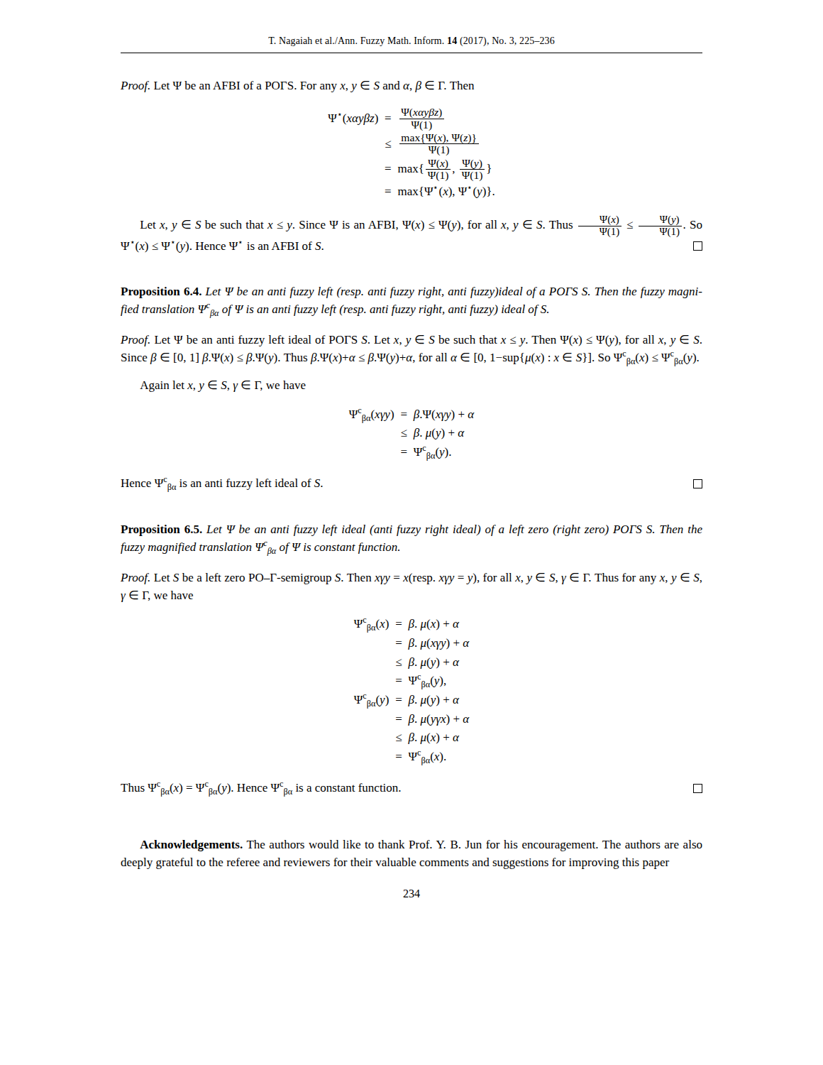T. Nagaiah et al./Ann. Fuzzy Math. Inform. 14 (2017), No. 3, 225–236
Proof. Let Ψ be an AFBI of a POΓS. For any x, y ∈ S and α, β ∈ Γ. Then
| Ψ ⋆ ( xαyβz ) | = | Ψ( xαyβz ) Ψ(1) |
| | ≤ | max{Ψ( x ), Ψ( z )} Ψ(1) |
| | = | max{ Ψ( x ) Ψ(1) , Ψ( y ) Ψ(1) } |
| | = | max{Ψ ⋆ ( x ), Ψ ⋆ ( y )}. |
Let x, y ∈ S be such that x ≤ y. Since Ψ is an AFBI, Ψ(x) ≤ Ψ(y), for all x, y ∈ S. Thus Ψ(x) Ψ(1) ≤ Ψ(y) Ψ(1). So Ψ⋆(x) ≤ Ψ⋆(y). Hence Ψ⋆ is an AFBI of S.
Proposition 6.4. Let Ψ be an anti fuzzy left (resp. anti fuzzy right, anti fuzzy)ideal of a POΓS S. Then the fuzzy magnified translation Ψcβα of Ψ is an anti fuzzy left (resp. anti fuzzy right, anti fuzzy) ideal of S.
Proof. Let Ψ be an anti fuzzy left ideal of POΓS S. Let x, y ∈ S be such that x ≤ y. Then Ψ(x) ≤ Ψ(y), for all x, y ∈ S. Since β ∈ [0, 1] β.Ψ(x) ≤ β.Ψ(y). Thus β.Ψ(x)+α ≤ β.Ψ(y)+α, for all α ∈ [0, 1−sup{μ(x) : x ∈ S}]. So Ψcβα(x) ≤ Ψcβα(y).
Again let x, y ∈ S, γ ∈ Γ, we have
| Ψ c βα ( xγy ) | = | β .Ψ( xγy ) + α |
| | ≤ | β . μ ( y ) + α |
| | = | Ψ c βα ( y ). |
Hence Ψcβα is an anti fuzzy left ideal of S.
Proposition 6.5. Let Ψ be an anti fuzzy left ideal (anti fuzzy right ideal) of a left zero (right zero) POΓS S. Then the fuzzy magnified translation Ψcβα of Ψ is constant function.
Proof. Let S be a left zero PO–Γ-semigroup S. Then xγy = x(resp. xγy = y), for all x, y ∈ S, γ ∈ Γ. Thus for any x, y ∈ S, γ ∈ Γ, we have
| Ψ c βα ( x ) | = | β . μ ( x ) + α |
| | = | β . μ ( xγy ) + α |
| | ≤ | β . μ ( y ) + α |
| | = | Ψ c βα ( y ), |
| Ψ c βα ( y ) | = | β . μ ( y ) + α |
| | = | β . μ ( yγx ) + α |
| | ≤ | β . μ ( x ) + α |
| | = | Ψ c βα ( x ). |
Thus Ψcβα(x) = Ψcβα(y). Hence Ψcβα is a constant function.
Acknowledgements. The authors would like to thank Prof. Y. B. Jun for his encouragement. The authors are also deeply grateful to the referee and reviewers for their valuable comments and suggestions for improving this paper
234